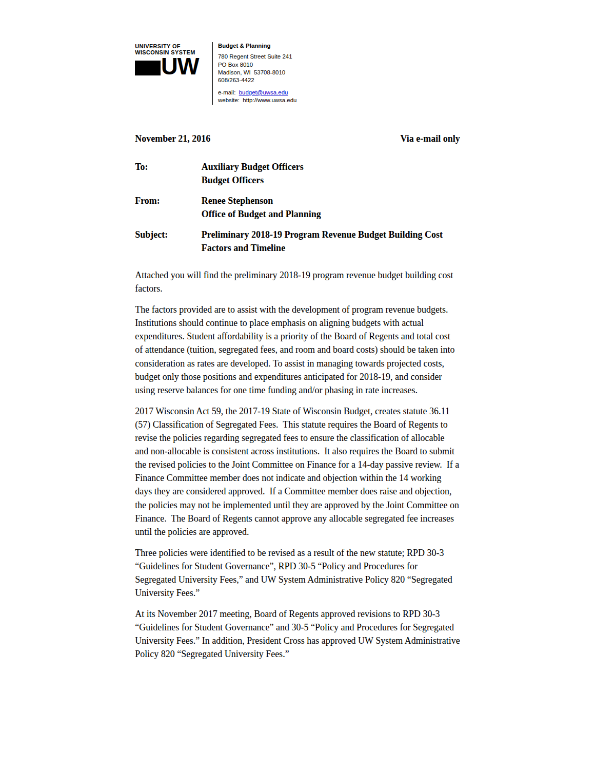University of
Wisconsin System
UW
Budget & Planning
780 Regent Street Suite 241
PO Box 8010
Madison, WI 53708-8010
608/263-4422
e-mail: budget@uwsa.edu
website: http://www.uwsa.edu
November 21, 2016 Via e-mail only
| To: | Auxiliary Budget Officers Budget Officers |
| From: | Renee Stephenson Office of Budget and Planning |
| Subject: | Preliminary 2018-19 Program Revenue Budget Building Cost Factors and Timeline |
Attached you will find the preliminary 2018-19 program revenue budget building cost factors.
The factors provided are to assist with the development of program revenue budgets. Institutions should continue to place emphasis on aligning budgets with actual expenditures. Student affordability is a priority of the Board of Regents and total cost of attendance (tuition, segregated fees, and room and board costs) should be taken into consideration as rates are developed. To assist in managing towards projected costs, budget only those positions and expenditures anticipated for 2018-19, and consider using reserve balances for one time funding and/or phasing in rate increases.
2017 Wisconsin Act 59, the 2017-19 State of Wisconsin Budget, creates statute 36.11 (57) Classification of Segregated Fees. This statute requires the Board of Regents to revise the policies regarding segregated fees to ensure the classification of allocable and non-allocable is consistent across institutions. It also requires the Board to submit the revised policies to the Joint Committee on Finance for a 14-day passive review. If a Finance Committee member does not indicate and objection within the 14 working days they are considered approved. If a Committee member does raise and objection, the policies may not be implemented until they are approved by the Joint Committee on Finance. The Board of Regents cannot approve any allocable segregated fee increases until the policies are approved.
Three policies were identified to be revised as a result of the new statute; RPD 30-3 “Guidelines for Student Governance”, RPD 30-5 “Policy and Procedures for Segregated University Fees,” and UW System Administrative Policy 820 “Segregated University Fees.”
At its November 2017 meeting, Board of Regents approved revisions to RPD 30-3 “Guidelines for Student Governance” and 30-5 “Policy and Procedures for Segregated University Fees.” In addition, President Cross has approved UW System Administrative Policy 820 “Segregated University Fees.”